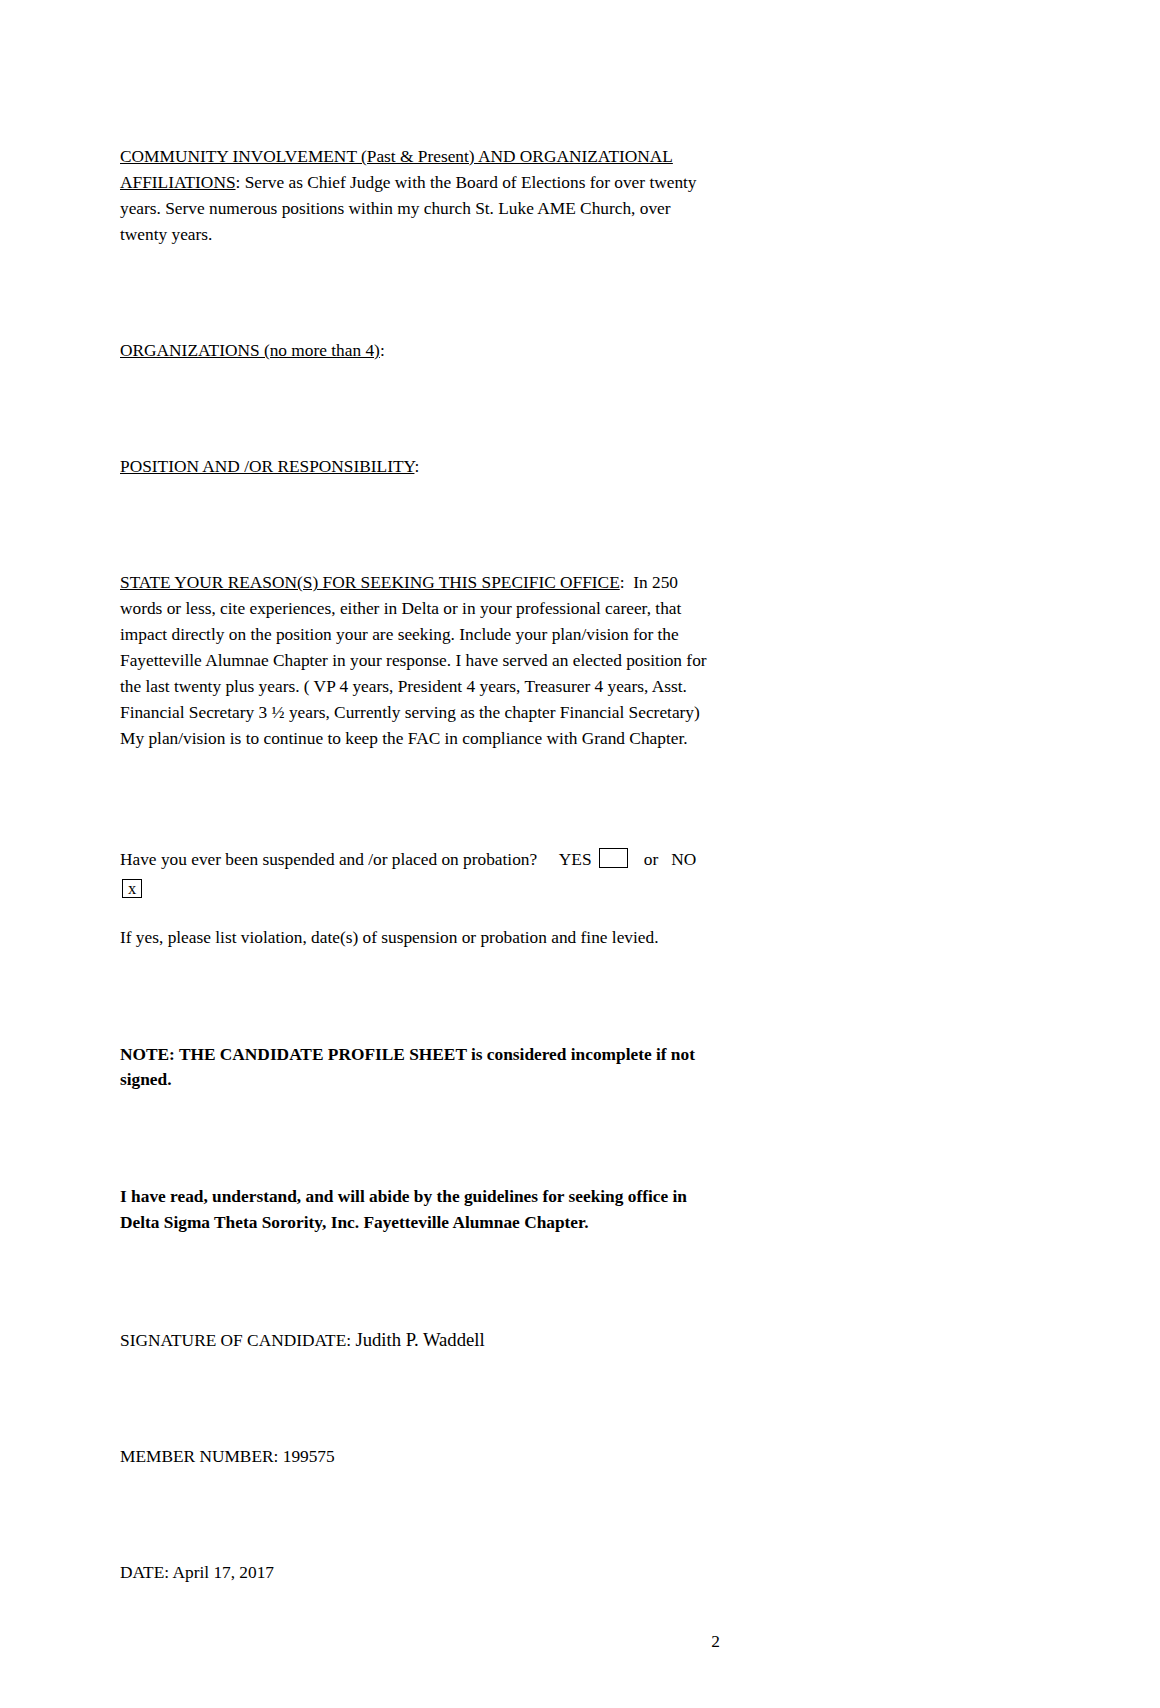COMMUNITY INVOLVEMENT (Past & Present) AND ORGANIZATIONAL AFFILIATIONS: Serve as Chief Judge with the Board of Elections for over twenty years. Serve numerous positions within my church St. Luke AME Church, over twenty years.
ORGANIZATIONS (no more than 4):
POSITION AND /OR RESPONSIBILITY:
STATE YOUR REASON(S) FOR SEEKING THIS SPECIFIC OFFICE: In 250 words or less, cite experiences, either in Delta or in your professional career, that impact directly on the position your are seeking. Include your plan/vision for the Fayetteville Alumnae Chapter in your response. I have served an elected position for the last twenty plus years. ( VP 4 years, President 4 years, Treasurer 4 years, Asst. Financial Secretary 3 ½ years, Currently serving as the chapter Financial Secretary) My plan/vision is to continue to keep the FAC in compliance with Grand Chapter.
Have you ever been suspended and /or placed on probation? YES or NO x
If yes, please list violation, date(s) of suspension or probation and fine levied.
NOTE: THE CANDIDATE PROFILE SHEET is considered incomplete if not signed.
I have read, understand, and will abide by the guidelines for seeking office in Delta Sigma Theta Sorority, Inc. Fayetteville Alumnae Chapter.
SIGNATURE OF CANDIDATE: Judith P. Waddell
MEMBER NUMBER: 199575
DATE: April 17, 2017
2